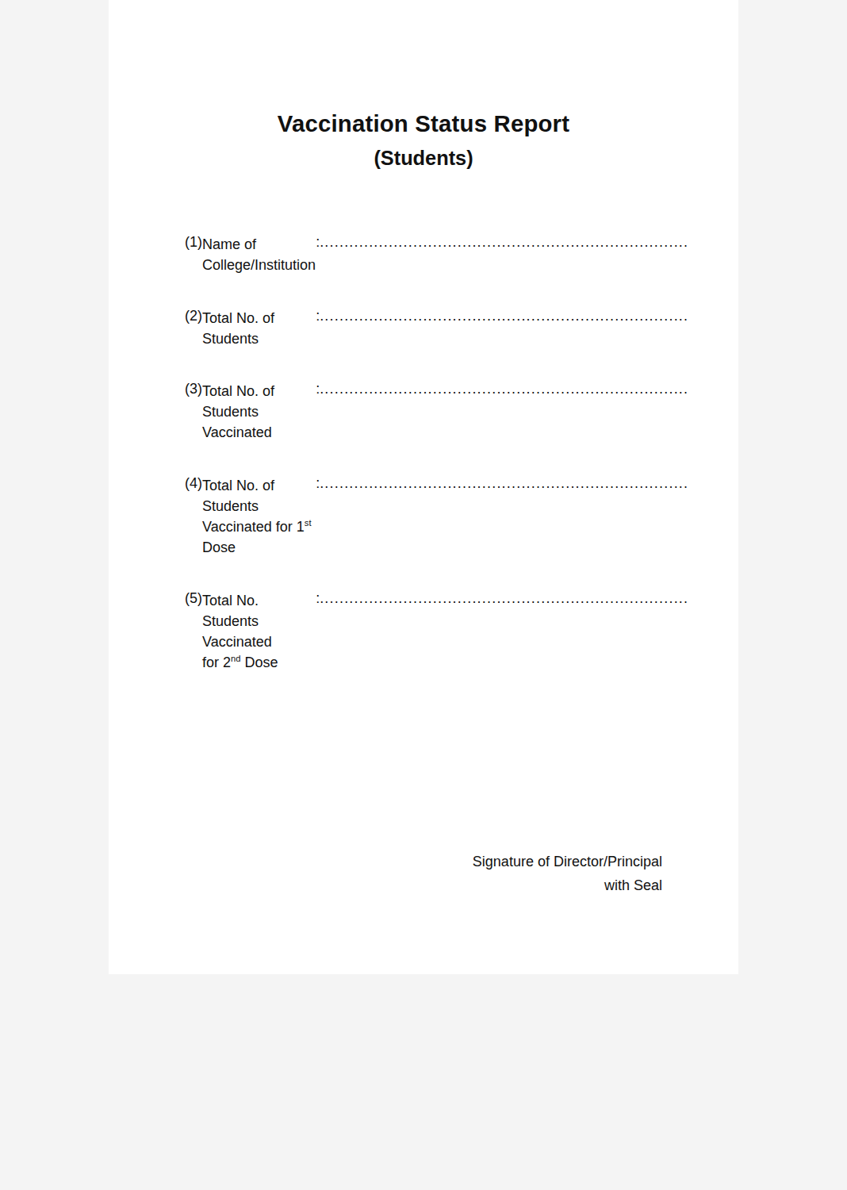Vaccination Status Report
(Students)
| (1) | Name of College/Institution | : | ........................................................................... |
| (2) | Total No. of Students | : | ........................................................................... |
| (3) | Total No. of Students Vaccinated | : | ........................................................................... |
| (4) | Total No. of Students Vaccinated for 1 st Dose | : | ........................................................................... |
| (5) | Total No. Students Vaccinated for 2 nd Dose | : | ........................................................................... |
Signature of Director/Principal
with Seal